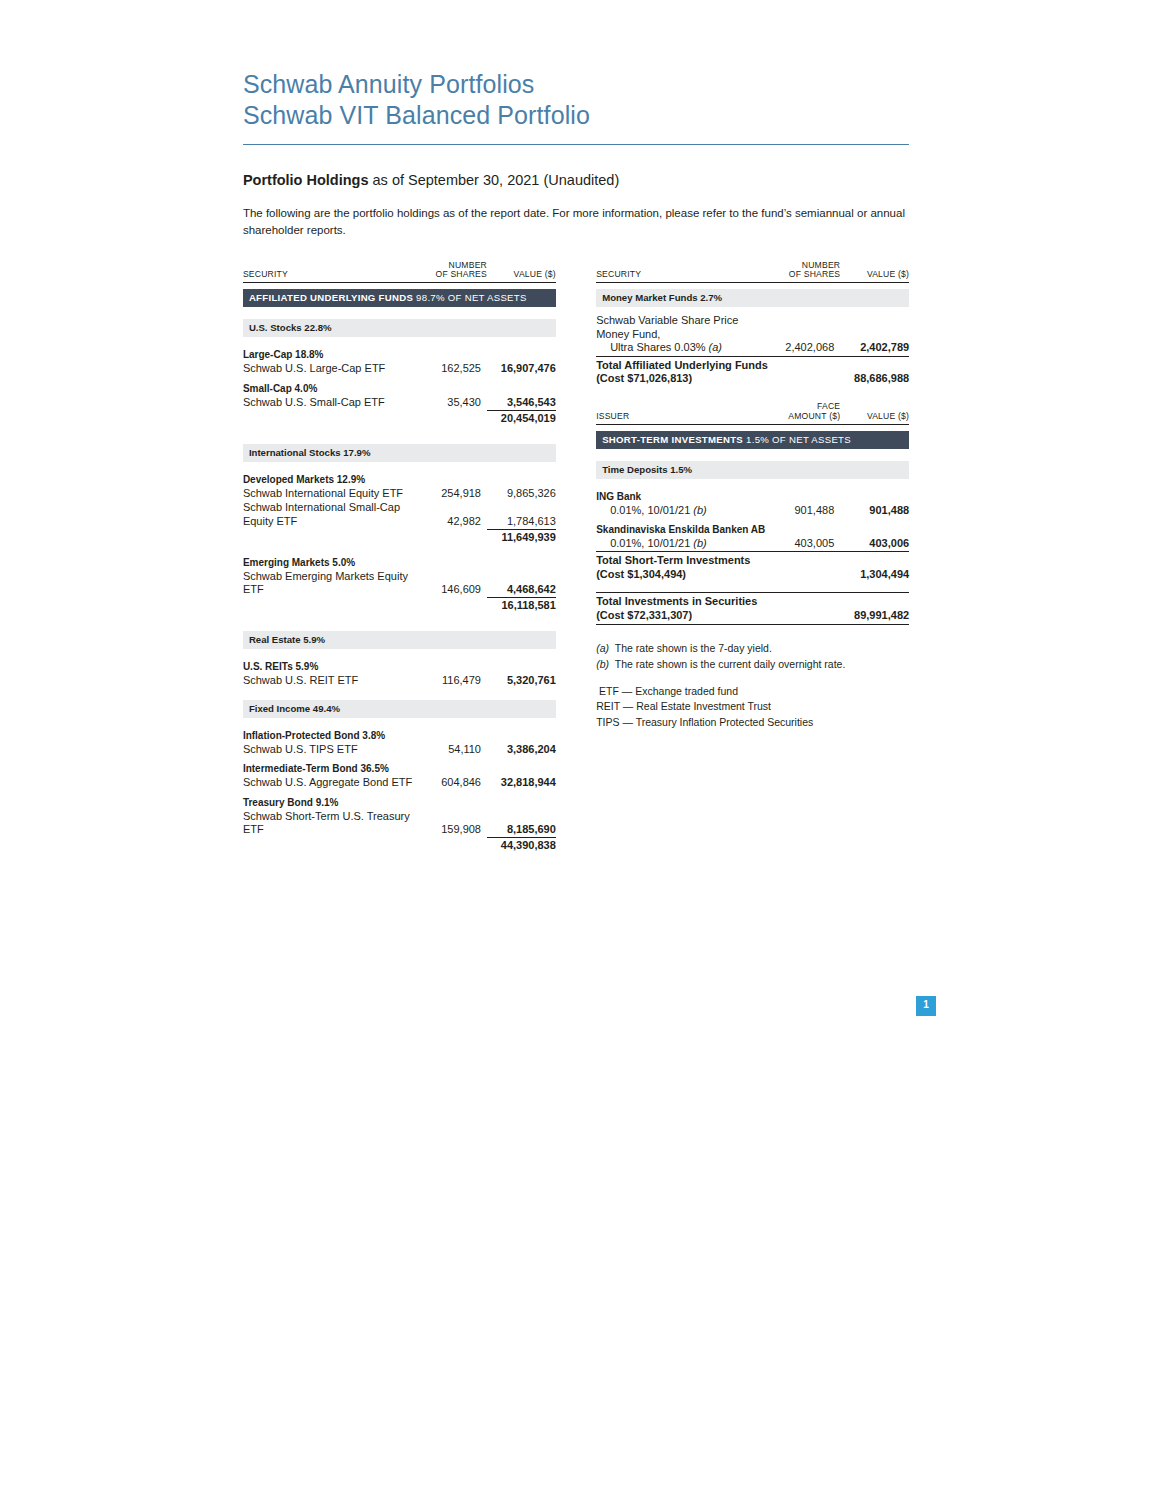Schwab Annuity PortfoliosSchwab VIT Balanced Portfolio
Portfolio Holdings as of September 30, 2021 (Unaudited)
The following are the portfolio holdings as of the report date. For more information, please refer to the fund’s semiannual or annual shareholder reports.
| Security | Number of Shares | Value ($) |
| --- | --- | --- |
| Affiliated Underlying Funds 98.7% of Net Assets |
| U.S. Stocks 22.8% |
| Large-Cap 18.8% |
| Schwab U.S. Large-Cap ETF | 162,525 | 16,907,476 |
| Small-Cap 4.0% |
| Schwab U.S. Small-Cap ETF | 35,430 | 3,546,543 |
| | | 20,454,019 |
| International Stocks 17.9% |
| Developed Markets 12.9% |
| Schwab International Equity ETF | 254,918 | 9,865,326 |
| Schwab International Small-Cap Equity ETF | 42,982 | 1,784,613 |
| | | 11,649,939 |
| Emerging Markets 5.0% |
| Schwab Emerging Markets Equity ETF | 146,609 | 4,468,642 |
| | | 16,118,581 |
| Real Estate 5.9% |
| U.S. REITs 5.9% |
| Schwab U.S. REIT ETF | 116,479 | 5,320,761 |
| Fixed Income 49.4% |
| Inflation-Protected Bond 3.8% |
| Schwab U.S. TIPS ETF | 54,110 | 3,386,204 |
| Intermediate-Term Bond 36.5% |
| Schwab U.S. Aggregate Bond ETF | 604,846 | 32,818,944 |
| Treasury Bond 9.1% |
| Schwab Short-Term U.S. Treasury ETF | 159,908 | 8,185,690 |
| | | 44,390,838 |
| Security | Number of Shares | Value ($) |
| --- | --- | --- |
| Money Market Funds 2.7% |
| Schwab Variable Share Price Money Fund, Ultra Shares 0.03% (a) | 2,402,068 | 2,402,789 |
| Total Affiliated Underlying Funds (Cost $71,026,813) | | 88,686,988 |
| Issuer | Face Amount ($) | Value ($) |
| --- | --- | --- |
| Short-Term Investments 1.5% of Net Assets |
| Time Deposits 1.5% |
| ING Bank |
| 0.01%, 10/01/21 (b) | 901,488 | 901,488 |
| Skandinaviska Enskilda Banken AB |
| 0.01%, 10/01/21 (b) | 403,005 | 403,006 |
| Total Short-Term Investments (Cost $1,304,494) | | 1,304,494 |
| Total Investments in Securities (Cost $72,331,307) | | 89,991,482 |
(a) The rate shown is the 7-day yield.
(b) The rate shown is the current daily overnight rate.
ETF — Exchange traded fund
REIT — Real Estate Investment Trust
TIPS — Treasury Inflation Protected Securities
1